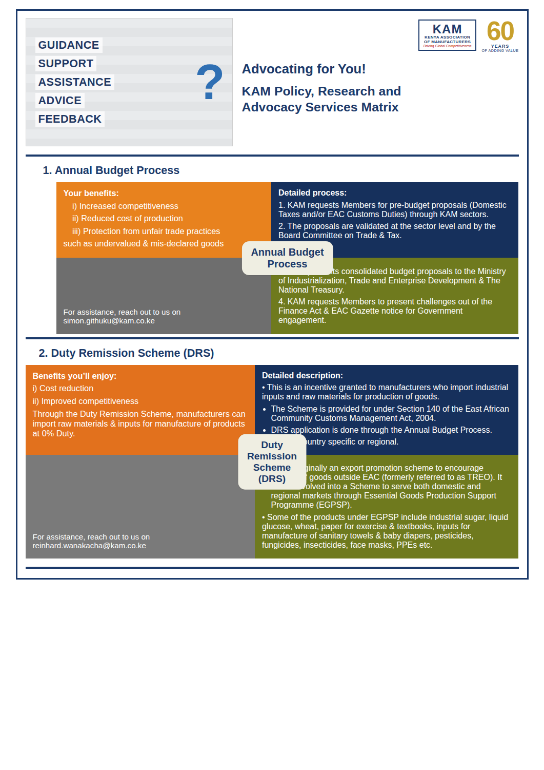Guidance Support Assistance Advice Feedback
?
KAM
KENYA ASSOCIATION
OF MANUFACTURERS
Driving Global Competitiveness
60
YEARS
OF ADDING VALUE
Advocating for You!
KAM Policy, Research and
Advocacy Services Matrix
1. Annual Budget Process
Annual Budget
Process
Your benefits:
i) Increased competitiveness
ii) Reduced cost of production
iii) Protection from unfair trade practices
such as undervalued & mis-declared goods
Detailed process:
1. KAM requests Members for pre-budget proposals (Domestic Taxes and/or EAC Customs Duties) through KAM sectors.
2. The proposals are validated at the sector level and by the Board Committee on Trade & Tax.
For assistance, reach out to us on
simon.githuku@kam.co.ke
3. KAM presents consolidated budget proposals to the Ministry of Industrialization, Trade and Enterprise Development & The National Treasury.
4. KAM requests Members to present challenges out of the Finance Act & EAC Gazette notice for Government engagement.
2. Duty Remission Scheme (DRS)
Duty
Remission
Scheme
(DRS)
Benefits you’ll enjoy:
i) Cost reduction
ii) Improved competitiveness
Through the Duty Remission Scheme, manufacturers can import raw materials & inputs for manufacture of products at 0% Duty.
Detailed description:
• This is an incentive granted to manufacturers who import industrial inputs and raw materials for production of goods.
The Scheme is provided for under Section 140 of the East African Community Customs Management Act, 2004.
DRS application is done through the Annual Budget Process.
DRS is country specific or regional.
For assistance, reach out to us on
reinhard.wanakacha@kam.co.ke
It was originally an export promotion scheme to encourage exports of goods outside EAC (formerly referred to as TREO). It further evolved into a Scheme to serve both domestic and regional markets through Essential Goods Production Support Programme (EGPSP).
• Some of the products under EGPSP include industrial sugar, liquid glucose, wheat, paper for exercise & textbooks, inputs for manufacture of sanitary towels & baby diapers, pesticides, fungicides, insecticides, face masks, PPEs etc.